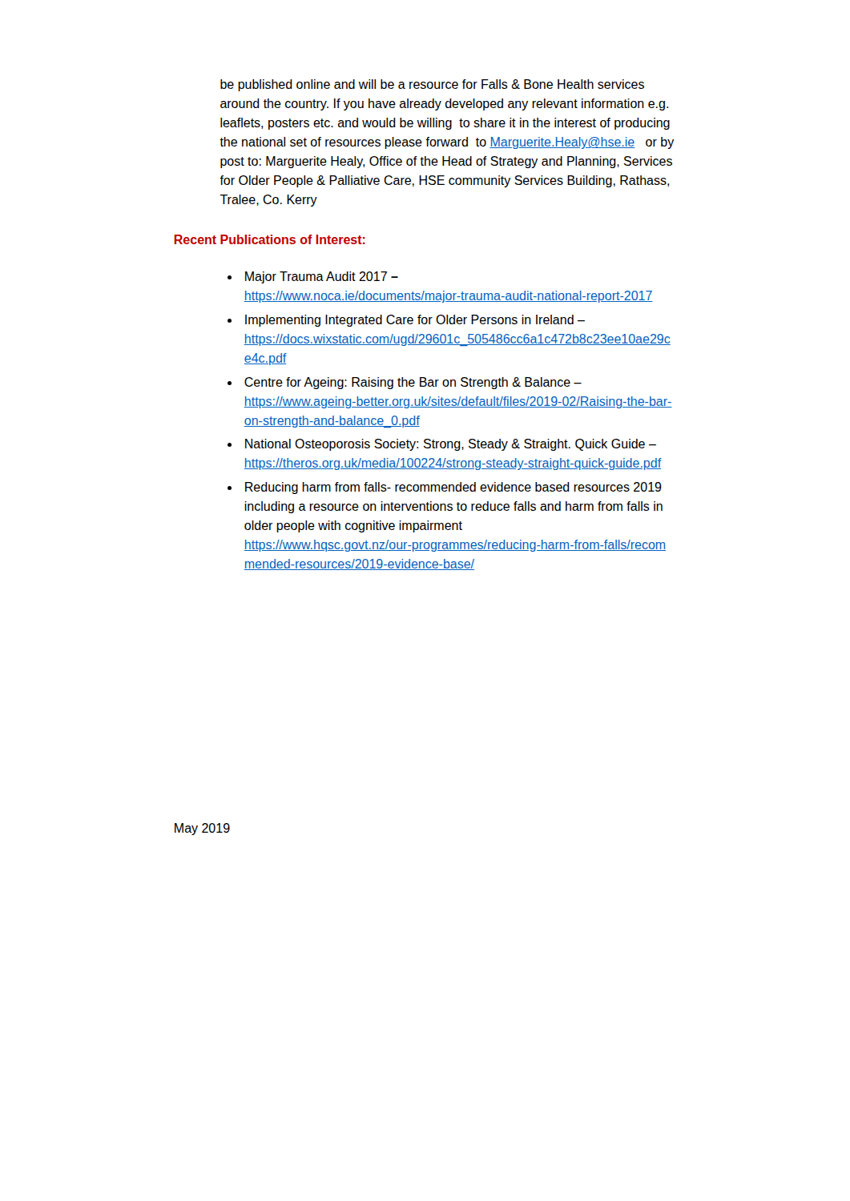be published online and will be a resource for Falls & Bone Health services around the country. If you have already developed any relevant information e.g. leaflets, posters etc. and would be willing to share it in the interest of producing the national set of resources please forward to Marguerite.Healy@hse.ie or by post to: Marguerite Healy, Office of the Head of Strategy and Planning, Services for Older People & Palliative Care, HSE community Services Building, Rathass, Tralee, Co. Kerry
Recent Publications of Interest:
Major Trauma Audit 2017 –
https://www.noca.ie/documents/major-trauma-audit-national-report-2017
Implementing Integrated Care for Older Persons in Ireland –
https://docs.wixstatic.com/ugd/29601c_505486cc6a1c472b8c23ee10ae29ce4c.pdf
Centre for Ageing: Raising the Bar on Strength & Balance –
https://www.ageing-better.org.uk/sites/default/files/2019-02/Raising-the-bar-on-strength-and-balance_0.pdf
National Osteoporosis Society: Strong, Steady & Straight. Quick Guide –
https://theros.org.uk/media/100224/strong-steady-straight-quick-guide.pdf
Reducing harm from falls- recommended evidence based resources 2019 including a resource on interventions to reduce falls and harm from falls in older people with cognitive impairment
https://www.hqsc.govt.nz/our-programmes/reducing-harm-from-falls/recommended-resources/2019-evidence-base/
May 2019